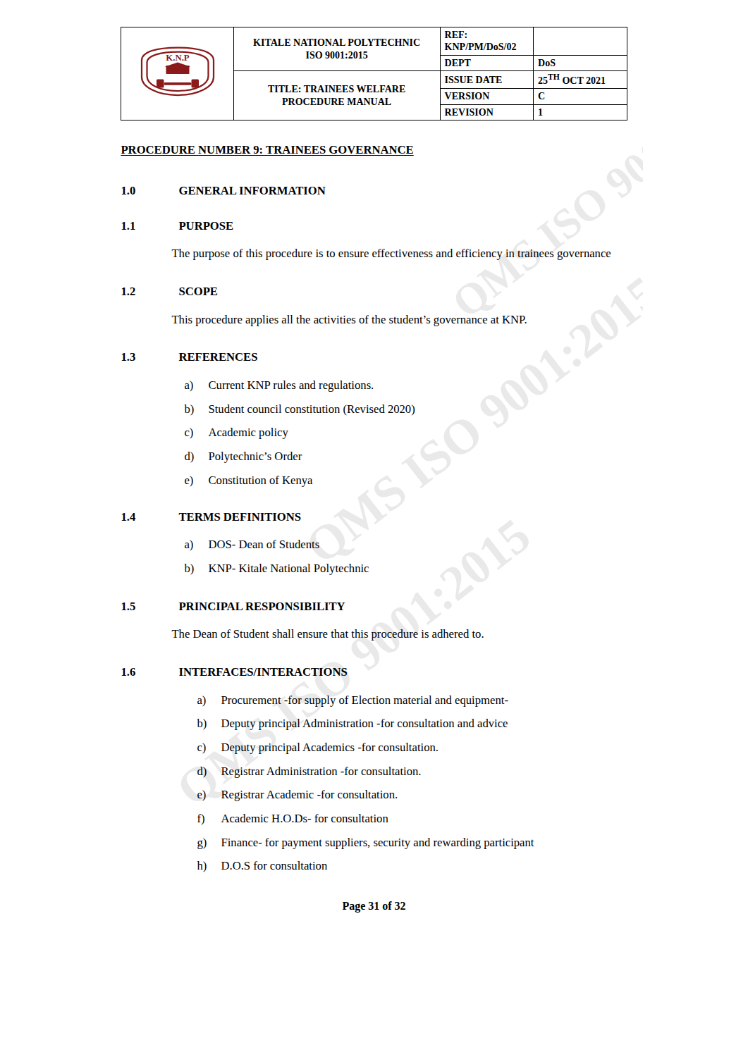QMS ISO 9001:2015 QMS ISO 9001:2015 QMS ISO 9001:2015
| K.N.P | KITALE NATIONAL POLYTECHNIC ISO 9001:2015 | REF: KNP/PM/DoS/02 | |
| DEPT | DoS |
| TITLE: TRAINEES WELFARE PROCEDURE MANUAL | ISSUE DATE | 25 TH OCT 2021 |
| VERSION | C |
| REVISION | 1 |
PROCEDURE NUMBER 9: TRAINEES GOVERNANCE
1.0
GENERAL INFORMATION
1.1
PURPOSE
The purpose of this procedure is to ensure effectiveness and efficiency in trainees governance
1.2
SCOPE
This procedure applies all the activities of the student’s governance at KNP.
1.3
REFERENCES
Current KNP rules and regulations.
Student council constitution (Revised 2020)
Academic policy
Polytechnic’s Order
Constitution of Kenya
1.4
TERMS DEFINITIONS
DOS- Dean of Students
KNP- Kitale National Polytechnic
1.5
PRINCIPAL RESPONSIBILITY
The Dean of Student shall ensure that this procedure is adhered to.
1.6
INTERFACES/INTERACTIONS
Procurement -for supply of Election material and equipment-
Deputy principal Administration -for consultation and advice
Deputy principal Academics -for consultation.
Registrar Administration -for consultation.
Registrar Academic -for consultation.
Academic H.O.Ds- for consultation
Finance- for payment suppliers, security and rewarding participant
D.O.S for consultation
Page 31 of 32